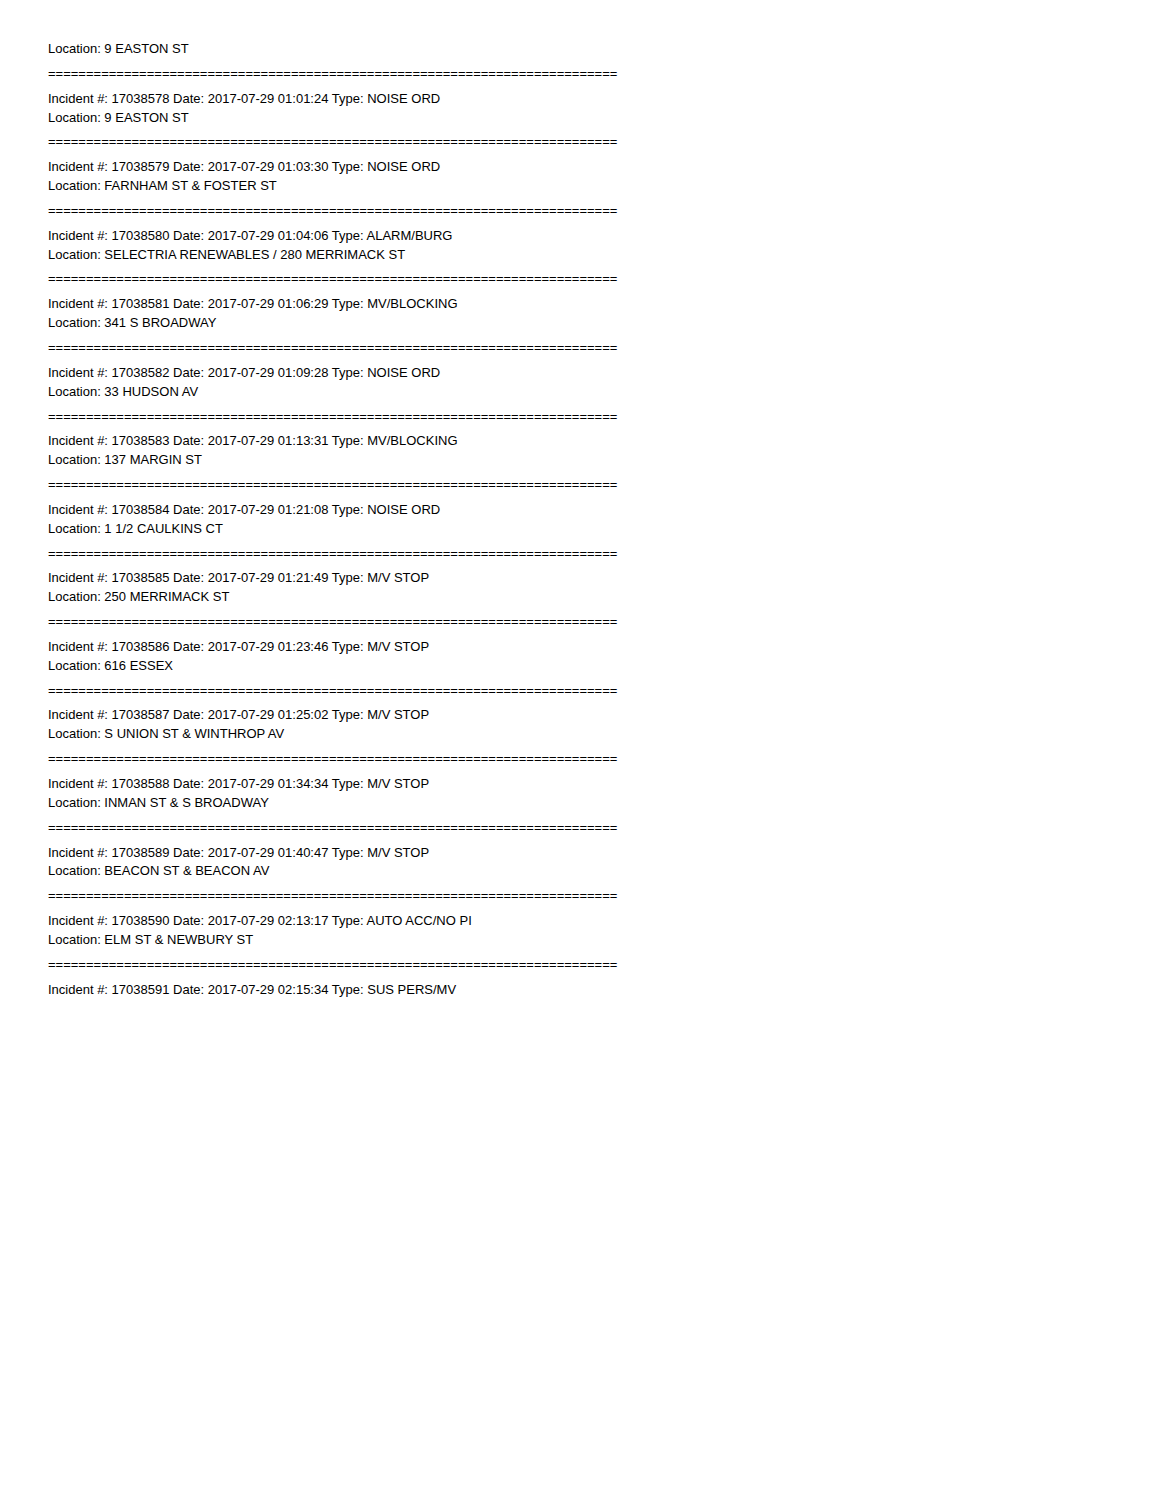Location: 9 EASTON ST
===========================================================================
Incident #: 17038578 Date: 2017-07-29 01:01:24 Type: NOISE ORD
Location: 9 EASTON ST
===========================================================================
Incident #: 17038579 Date: 2017-07-29 01:03:30 Type: NOISE ORD
Location: FARNHAM ST & FOSTER ST
===========================================================================
Incident #: 17038580 Date: 2017-07-29 01:04:06 Type: ALARM/BURG
Location: SELECTRIA RENEWABLES / 280 MERRIMACK ST
===========================================================================
Incident #: 17038581 Date: 2017-07-29 01:06:29 Type: MV/BLOCKING
Location: 341 S BROADWAY
===========================================================================
Incident #: 17038582 Date: 2017-07-29 01:09:28 Type: NOISE ORD
Location: 33 HUDSON AV
===========================================================================
Incident #: 17038583 Date: 2017-07-29 01:13:31 Type: MV/BLOCKING
Location: 137 MARGIN ST
===========================================================================
Incident #: 17038584 Date: 2017-07-29 01:21:08 Type: NOISE ORD
Location: 1 1/2 CAULKINS CT
===========================================================================
Incident #: 17038585 Date: 2017-07-29 01:21:49 Type: M/V STOP
Location: 250 MERRIMACK ST
===========================================================================
Incident #: 17038586 Date: 2017-07-29 01:23:46 Type: M/V STOP
Location: 616 ESSEX
===========================================================================
Incident #: 17038587 Date: 2017-07-29 01:25:02 Type: M/V STOP
Location: S UNION ST & WINTHROP AV
===========================================================================
Incident #: 17038588 Date: 2017-07-29 01:34:34 Type: M/V STOP
Location: INMAN ST & S BROADWAY
===========================================================================
Incident #: 17038589 Date: 2017-07-29 01:40:47 Type: M/V STOP
Location: BEACON ST & BEACON AV
===========================================================================
Incident #: 17038590 Date: 2017-07-29 02:13:17 Type: AUTO ACC/NO PI
Location: ELM ST & NEWBURY ST
===========================================================================
Incident #: 17038591 Date: 2017-07-29 02:15:34 Type: SUS PERS/MV